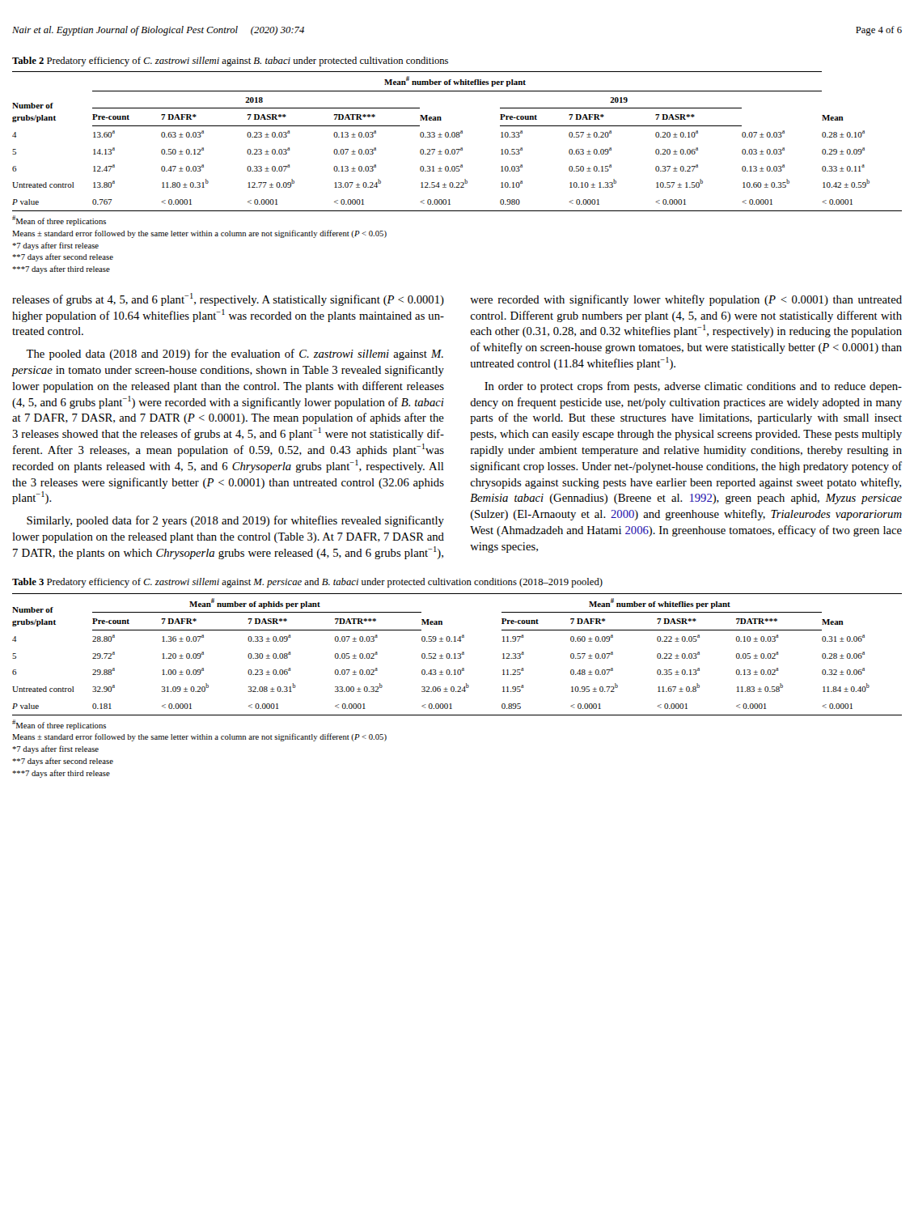Nair et al. Egyptian Journal of Biological Pest Control (2020) 30:74
Page 4 of 6
Table 2 Predatory efficiency of C. zastrowi sillemi against B. tabaci under protected cultivation conditions
| Number of grubs/plant | Mean # number of whiteflies per plant |
| --- | --- |
| 2018 | Mean | 2019 | | Mean |
| Pre-count | 7 DAFR* | 7 DASR** | 7DATR*** | Pre-count | 7 DAFR* | 7 DASR** |
| 4 | 13.60 a | 0.63 ± 0.03 a | 0.23 ± 0.03 a | 0.13 ± 0.03 a | 0.33 ± 0.08 a | 10.33 a | 0.57 ± 0.20 a | 0.20 ± 0.10 a | 0.07 ± 0.03 a | 0.28 ± 0.10 a |
| 5 | 14.13 a | 0.50 ± 0.12 a | 0.23 ± 0.03 a | 0.07 ± 0.03 a | 0.27 ± 0.07 a | 10.53 a | 0.63 ± 0.09 a | 0.20 ± 0.06 a | 0.03 ± 0.03 a | 0.29 ± 0.09 a |
| 6 | 12.47 a | 0.47 ± 0.03 a | 0.33 ± 0.07 a | 0.13 ± 0.03 a | 0.31 ± 0.05 a | 10.03 a | 0.50 ± 0.15 a | 0.37 ± 0.27 a | 0.13 ± 0.03 a | 0.33 ± 0.11 a |
| Untreated control | 13.80 a | 11.80 ± 0.31 b | 12.77 ± 0.09 b | 13.07 ± 0.24 b | 12.54 ± 0.22 b | 10.10 a | 10.10 ± 1.33 b | 10.57 ± 1.50 b | 10.60 ± 0.35 b | 10.42 ± 0.59 b |
| P value | 0.767 | < 0.0001 | < 0.0001 | < 0.0001 | < 0.0001 | 0.980 | < 0.0001 | < 0.0001 | < 0.0001 | < 0.0001 |
#Mean of three replications
Means ± standard error followed by the same letter within a column are not significantly different (P < 0.05)
*7 days after first release
**7 days after second release
***7 days after third release
releases of grubs at 4, 5, and 6 plant−1, respectively. A statistically significant (P < 0.0001) higher population of 10.64 whiteflies plant−1 was recorded on the plants maintained as untreated control.
The pooled data (2018 and 2019) for the evaluation of C. zastrowi sillemi against M. persicae in tomato under screen-house conditions, shown in Table 3 revealed significantly lower population on the released plant than the control. The plants with different releases (4, 5, and 6 grubs plant−1) were recorded with a significantly lower population of B. tabaci at 7 DAFR, 7 DASR, and 7 DATR (P < 0.0001). The mean population of aphids after the 3 releases showed that the releases of grubs at 4, 5, and 6 plant−1 were not statistically different. After 3 releases, a mean population of 0.59, 0.52, and 0.43 aphids plant−1was recorded on plants released with 4, 5, and 6 Chrysoperla grubs plant−1, respectively. All the 3 releases were significantly better (P < 0.0001) than untreated control (32.06 aphids plant−1).
Similarly, pooled data for 2 years (2018 and 2019) for whiteflies revealed significantly lower population on the released plant than the control (Table 3). At 7 DAFR, 7 DASR and 7 DATR, the plants on which Chrysoperla grubs were released (4, 5, and 6 grubs plant−1), were recorded with significantly lower whitefly population (P < 0.0001) than untreated control. Different grub numbers per plant (4, 5, and 6) were not statistically different with each other (0.31, 0.28, and 0.32 whiteflies plant−1, respectively) in reducing the population of whitefly on screen-house grown tomatoes, but were statistically better (P < 0.0001) than untreated control (11.84 whiteflies plant−1).
In order to protect crops from pests, adverse climatic conditions and to reduce dependency on frequent pesticide use, net/poly cultivation practices are widely adopted in many parts of the world. But these structures have limitations, particularly with small insect pests, which can easily escape through the physical screens provided. These pests multiply rapidly under ambient temperature and relative humidity conditions, thereby resulting in significant crop losses. Under net-/polynet-house conditions, the high predatory potency of chrysopids against sucking pests have earlier been reported against sweet potato whitefly, Bemisia tabaci (Gennadius) (Breene et al. 1992), green peach aphid, Myzus persicae (Sulzer) (El-Arnaouty et al. 2000) and greenhouse whitefly, Trialeurodes vaporariorum West (Ahmadzadeh and Hatami 2006). In greenhouse tomatoes, efficacy of two green lace wings species,
Table 3 Predatory efficiency of C. zastrowi sillemi against M. persicae and B. tabaci under protected cultivation conditions (2018–2019 pooled)
| Number of grubs/plant | Mean # number of aphids per plant | Mean | Mean # number of whiteflies per plant | Mean |
| --- | --- | --- | --- | --- |
| Pre-count | 7 DAFR* | 7 DASR** | 7DATR*** | Pre-count | 7 DAFR* | 7 DASR** | 7DATR*** |
| 4 | 28.80 a | 1.36 ± 0.07 a | 0.33 ± 0.09 a | 0.07 ± 0.03 a | 0.59 ± 0.14 a | 11.97 a | 0.60 ± 0.09 a | 0.22 ± 0.05 a | 0.10 ± 0.03 a | 0.31 ± 0.06 a |
| 5 | 29.72 a | 1.20 ± 0.09 a | 0.30 ± 0.08 a | 0.05 ± 0.02 a | 0.52 ± 0.13 a | 12.33 a | 0.57 ± 0.07 a | 0.22 ± 0.03 a | 0.05 ± 0.02 a | 0.28 ± 0.06 a |
| 6 | 29.88 a | 1.00 ± 0.09 a | 0.23 ± 0.06 a | 0.07 ± 0.02 a | 0.43 ± 0.10 a | 11.25 a | 0.48 ± 0.07 a | 0.35 ± 0.13 a | 0.13 ± 0.02 a | 0.32 ± 0.06 a |
| Untreated control | 32.90 a | 31.09 ± 0.20 b | 32.08 ± 0.31 b | 33.00 ± 0.32 b | 32.06 ± 0.24 b | 11.95 a | 10.95 ± 0.72 b | 11.67 ± 0.8 b | 11.83 ± 0.58 b | 11.84 ± 0.40 b |
| P value | 0.181 | < 0.0001 | < 0.0001 | < 0.0001 | < 0.0001 | 0.895 | < 0.0001 | < 0.0001 | < 0.0001 | < 0.0001 |
#Mean of three replications
Means ± standard error followed by the same letter within a column are not significantly different (P < 0.05)
*7 days after first release
**7 days after second release
***7 days after third release